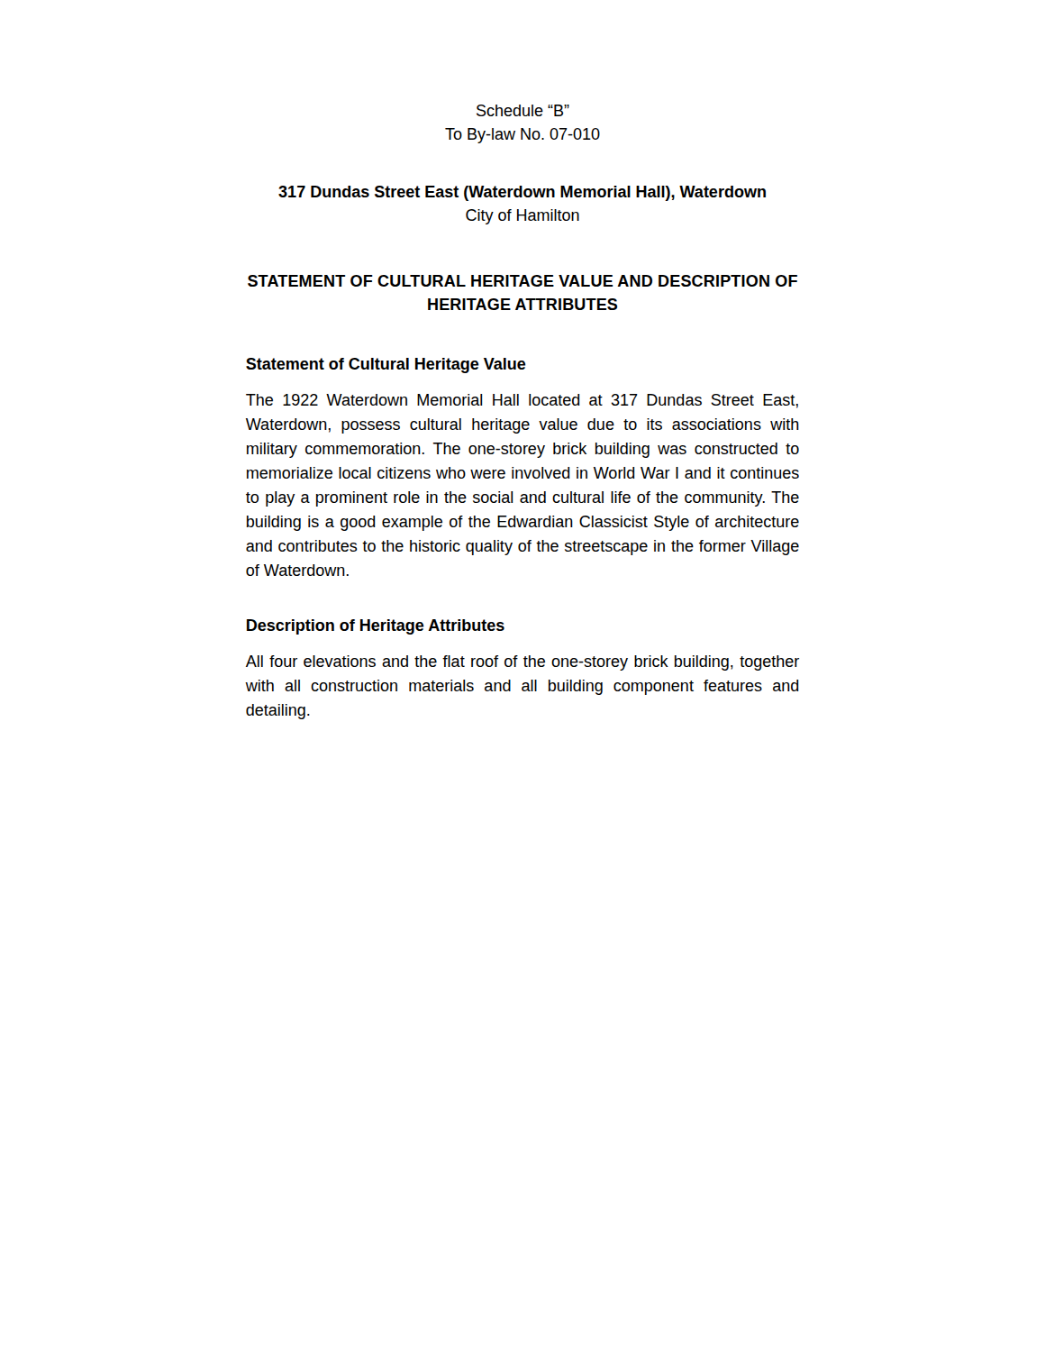Schedule “B”
To By-law No. 07-010
317 Dundas Street East (Waterdown Memorial Hall), Waterdown
City of Hamilton
STATEMENT OF CULTURAL HERITAGE VALUE AND DESCRIPTION OF
HERITAGE ATTRIBUTES
Statement of Cultural Heritage Value
The 1922 Waterdown Memorial Hall located at 317 Dundas Street East, Waterdown, possess cultural heritage value due to its associations with military commemoration. The one-storey brick building was constructed to memorialize local citizens who were involved in World War I and it continues to play a prominent role in the social and cultural life of the community. The building is a good example of the Edwardian Classicist Style of architecture and contributes to the historic quality of the streetscape in the former Village of Waterdown.
Description of Heritage Attributes
All four elevations and the flat roof of the one-storey brick building, together with all construction materials and all building component features and detailing.